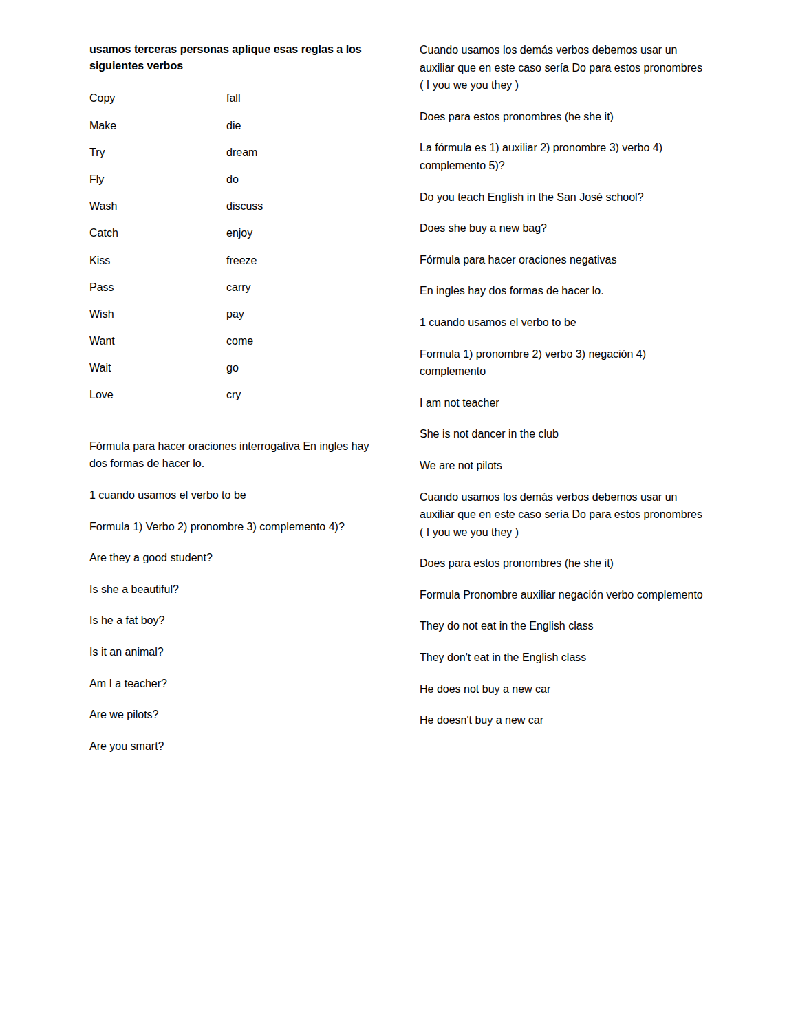usamos terceras personas aplique esas reglas a los siguientes verbos
| Copy | fall |
| Make | die |
| Try | dream |
| Fly | do |
| Wash | discuss |
| Catch | enjoy |
| Kiss | freeze |
| Pass | carry |
| Wish | pay |
| Want | come |
| Wait | go |
| Love | cry |
Fórmula para hacer oraciones interrogativa En ingles hay dos formas de hacer lo.
1 cuando usamos el verbo to be
Formula 1) Verbo 2) pronombre 3) complemento 4)?
Are they a good student?
Is she a beautiful?
Is he a fat boy?
Is it an animal?
Am I a teacher?
Are we pilots?
Are you smart?
Cuando usamos los demás verbos debemos usar un auxiliar que en este caso sería Do para estos pronombres ( I you we you they )
Does para estos pronombres (he she it)
La fórmula es 1) auxiliar 2) pronombre 3) verbo 4) complemento 5)?
Do you teach English in the San José school?
Does she buy a new bag?
Fórmula para hacer oraciones negativas
En ingles hay dos formas de hacer lo.
1 cuando usamos el verbo to be
Formula 1) pronombre 2) verbo 3) negación 4) complemento
I am not teacher
She is not dancer in the club
We are not pilots
Cuando usamos los demás verbos debemos usar un auxiliar que en este caso sería Do para estos pronombres ( I you we you they )
Does para estos pronombres (he she it)
Formula Pronombre auxiliar negación verbo complemento
They do not eat in the English class
They don't eat in the English class
He does not buy a new car
He doesn't buy a new car